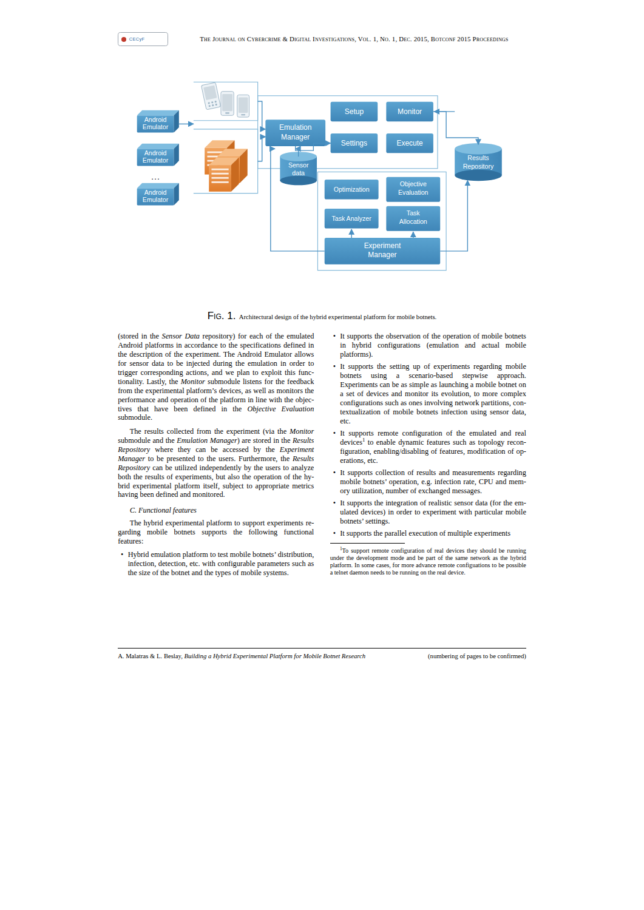CECyF
The Journal on Cybercrime & Digital Investigations, Vol. 1, No. 1, Dec. 2015, Botconf 2015 Proceedings
Android Emulator Android Emulator … Android Emulator Emulation Manager Setup Monitor Settings Execute Sensor data Results Repository Optimization Objective Evaluation Task Analyzer Task Allocation Experiment Manager
Fig. 1. Architectural design of the hybrid experimental platform for mobile botnets.
(stored in the Sensor Data repository) for each of the emulated Android platforms in accordance to the specifications defined in the description of the experiment. The Android Emulator allows for sensor data to be injected during the emulation in order to trigger corresponding actions, and we plan to exploit this functionality. Lastly, the Monitor submodule listens for the feedback from the experimental platform’s devices, as well as monitors the performance and operation of the platform in line with the objectives that have been defined in the Objective Evaluation submodule.
The results collected from the experiment (via the Monitor submodule and the Emulation Manager) are stored in the Results Repository where they can be accessed by the Experiment Manager to be presented to the users. Furthermore, the Results Repository can be utilized independently by the users to analyze both the results of experiments, but also the operation of the hybrid experimental platform itself, subject to appropriate metrics having been defined and monitored.
C. Functional features
The hybrid experimental platform to support experiments regarding mobile botnets supports the following functional features:
Hybrid emulation platform to test mobile botnets’ distribution, infection, detection, etc. with configurable parameters such as the size of the botnet and the types of mobile systems.
It supports the observation of the operation of mobile botnets in hybrid configurations (emulation and actual mobile platforms).
It supports the setting up of experiments regarding mobile botnets using a scenario-based stepwise approach. Experiments can be as simple as launching a mobile botnet on a set of devices and monitor its evolution, to more complex configurations such as ones involving network partitions, contextualization of mobile botnets infection using sensor data, etc.
It supports remote configuration of the emulated and real devices1 to enable dynamic features such as topology reconfiguration, enabling/disabling of features, modification of operations, etc.
It supports collection of results and measurements regarding mobile botnets’ operation, e.g. infection rate, CPU and memory utilization, number of exchanged messages.
It supports the integration of realistic sensor data (for the emulated devices) in order to experiment with particular mobile botnets’ settings.
It supports the parallel execution of multiple experiments
1To support remote configuration of real devices they should be running under the development mode and be part of the same network as the hybrid platform. In some cases, for more advance remote configuations to be possible a telnet daemon needs to be running on the real device.
A. Malatras & L. Beslay, Building a Hybrid Experimental Platform for Mobile Botnet Research
(numbering of pages to be confirmed)